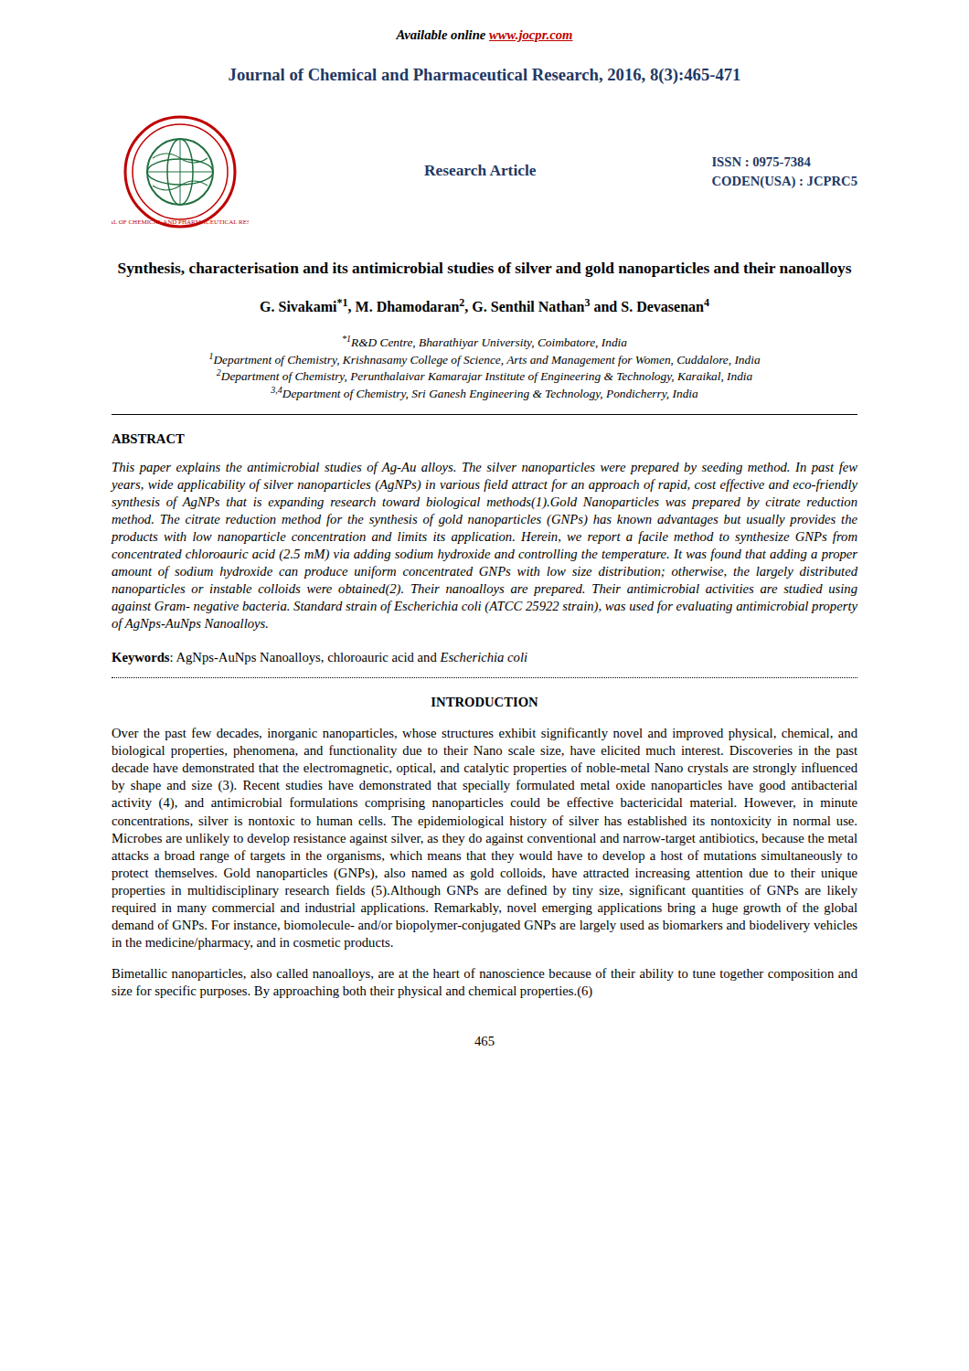Available online www.jocpr.com
Journal of Chemical and Pharmaceutical Research, 2016, 8(3):465-471
JOURNAL OF CHEMICAL AND PHARMACEUTICAL RESEARCH
Research Article
ISSN : 0975-7384
CODEN(USA) : JCPRC5
Synthesis, characterisation and its antimicrobial studies of silver and gold nanoparticles and their nanoalloys
G. Sivakami*1, M. Dhamodaran2, G. Senthil Nathan3 and S. Devasenan4
*1R&D Centre, Bharathiyar University, Coimbatore, India
1Department of Chemistry, Krishnasamy College of Science, Arts and Management for Women, Cuddalore, India
2Department of Chemistry, Perunthalaivar Kamarajar Institute of Engineering & Technology, Karaikal, India
3,4Department of Chemistry, Sri Ganesh Engineering & Technology, Pondicherry, India
ABSTRACT
This paper explains the antimicrobial studies of Ag-Au alloys. The silver nanoparticles were prepared by seeding method. In past few years, wide applicability of silver nanoparticles (AgNPs) in various field attract for an approach of rapid, cost effective and eco-friendly synthesis of AgNPs that is expanding research toward biological methods(1).Gold Nanoparticles was prepared by citrate reduction method. The citrate reduction method for the synthesis of gold nanoparticles (GNPs) has known advantages but usually provides the products with low nanoparticle concentration and limits its application. Herein, we report a facile method to synthesize GNPs from concentrated chloroauric acid (2.5 mM) via adding sodium hydroxide and controlling the temperature. It was found that adding a proper amount of sodium hydroxide can produce uniform concentrated GNPs with low size distribution; otherwise, the largely distributed nanoparticles or instable colloids were obtained(2). Their nanoalloys are prepared. Their antimicrobial activities are studied using against Gram- negative bacteria. Standard strain of Escherichia coli (ATCC 25922 strain), was used for evaluating antimicrobial property of AgNps-AuNps Nanoalloys.
Keywords: AgNps-AuNps Nanoalloys, chloroauric acid and Escherichia coli
INTRODUCTION
Over the past few decades, inorganic nanoparticles, whose structures exhibit significantly novel and improved physical, chemical, and biological properties, phenomena, and functionality due to their Nano scale size, have elicited much interest. Discoveries in the past decade have demonstrated that the electromagnetic, optical, and catalytic properties of noble-metal Nano crystals are strongly influenced by shape and size (3). Recent studies have demonstrated that specially formulated metal oxide nanoparticles have good antibacterial activity (4), and antimicrobial formulations comprising nanoparticles could be effective bactericidal material. However, in minute concentrations, silver is nontoxic to human cells. The epidemiological history of silver has established its nontoxicity in normal use. Microbes are unlikely to develop resistance against silver, as they do against conventional and narrow-target antibiotics, because the metal attacks a broad range of targets in the organisms, which means that they would have to develop a host of mutations simultaneously to protect themselves. Gold nanoparticles (GNPs), also named as gold colloids, have attracted increasing attention due to their unique properties in multidisciplinary research fields (5).Although GNPs are defined by tiny size, significant quantities of GNPs are likely required in many commercial and industrial applications. Remarkably, novel emerging applications bring a huge growth of the global demand of GNPs. For instance, biomolecule- and/or biopolymer-conjugated GNPs are largely used as biomarkers and biodelivery vehicles in the medicine/pharmacy, and in cosmetic products.
Bimetallic nanoparticles, also called nanoalloys, are at the heart of nanoscience because of their ability to tune together composition and size for specific purposes. By approaching both their physical and chemical properties.(6)
465